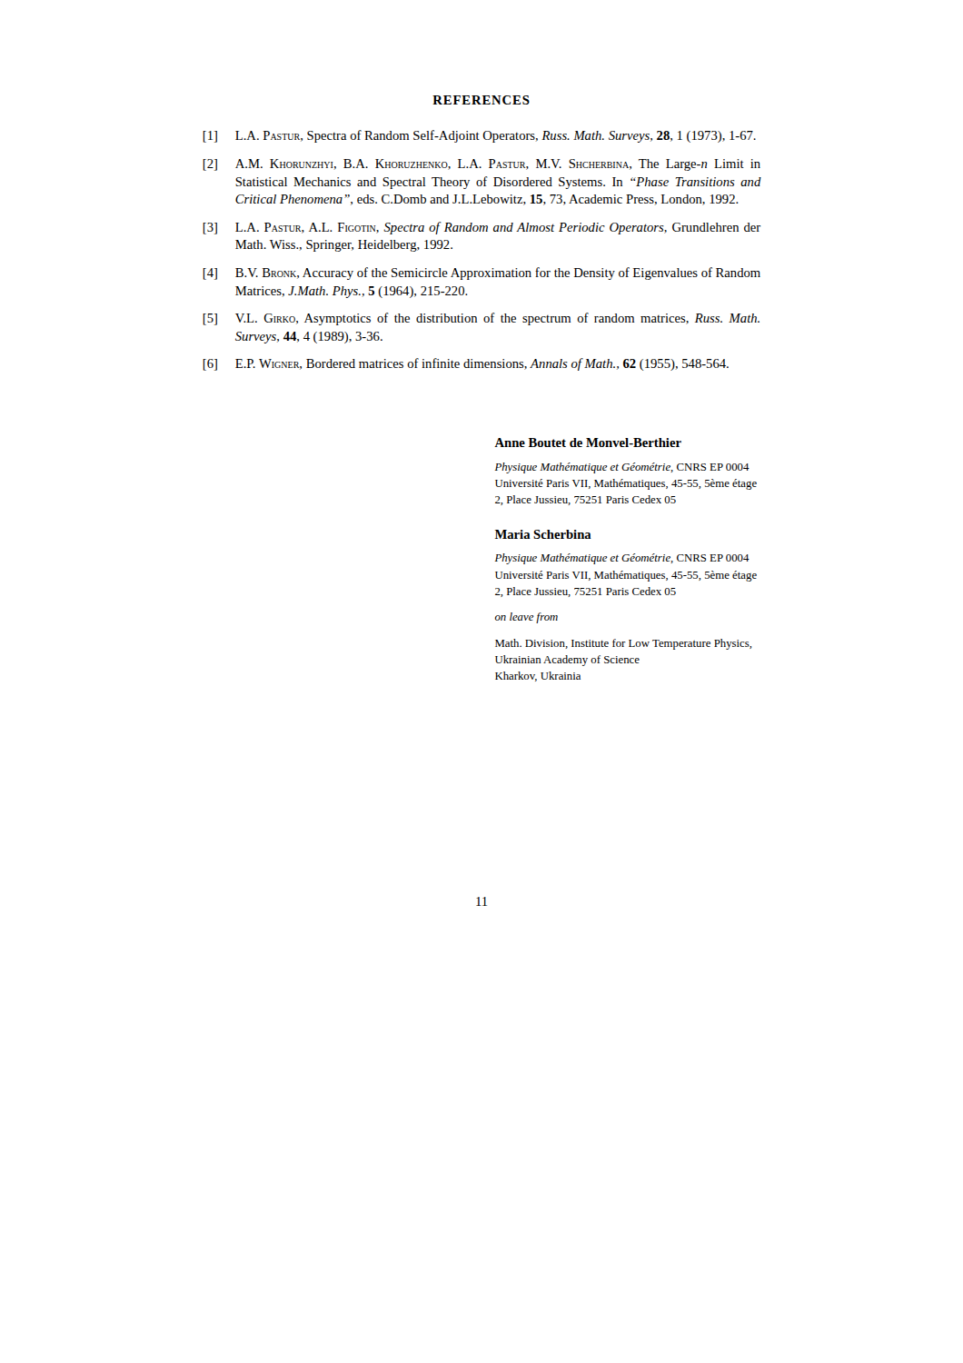REFERENCES
[1] L.A. Pastur, Spectra of Random Self-Adjoint Operators, Russ. Math. Surveys, 28, 1 (1973), 1-67.
[2] A.M. Khorunzhyi, B.A. Khoruzhenko, L.A. Pastur, M.V. Shcherbina, The Large-n Limit in Statistical Mechanics and Spectral Theory of Disordered Systems. In “Phase Transitions and Critical Phenomena”, eds. C.Domb and J.L.Lebowitz, 15, 73, Academic Press, London, 1992.
[3] L.A. Pastur, A.L. Figotin, Spectra of Random and Almost Periodic Operators, Grundlehren der Math. Wiss., Springer, Heidelberg, 1992.
[4] B.V. Bronk, Accuracy of the Semicircle Approximation for the Density of Eigenvalues of Random Matrices, J.Math. Phys., 5 (1964), 215-220.
[5] V.L. Girko, Asymptotics of the distribution of the spectrum of random matrices, Russ. Math. Surveys, 44, 4 (1989), 3-36.
[6] E.P. Wigner, Bordered matrices of infinite dimensions, Annals of Math., 62 (1955), 548-564.
Anne Boutet de Monvel-Berthier
Physique Mathématique et Géométrie, CNRS EP 0004
Université Paris VII, Mathématiques, 45-55, 5ème étage
2, Place Jussieu, 75251 Paris Cedex 05
Maria Scherbina
Physique Mathématique et Géométrie, CNRS EP 0004
Université Paris VII, Mathématiques, 45-55, 5ème étage
2, Place Jussieu, 75251 Paris Cedex 05
on leave from
Math. Division, Institute for Low Temperature Physics,
Ukrainian Academy of Science
Kharkov, Ukrainia
11